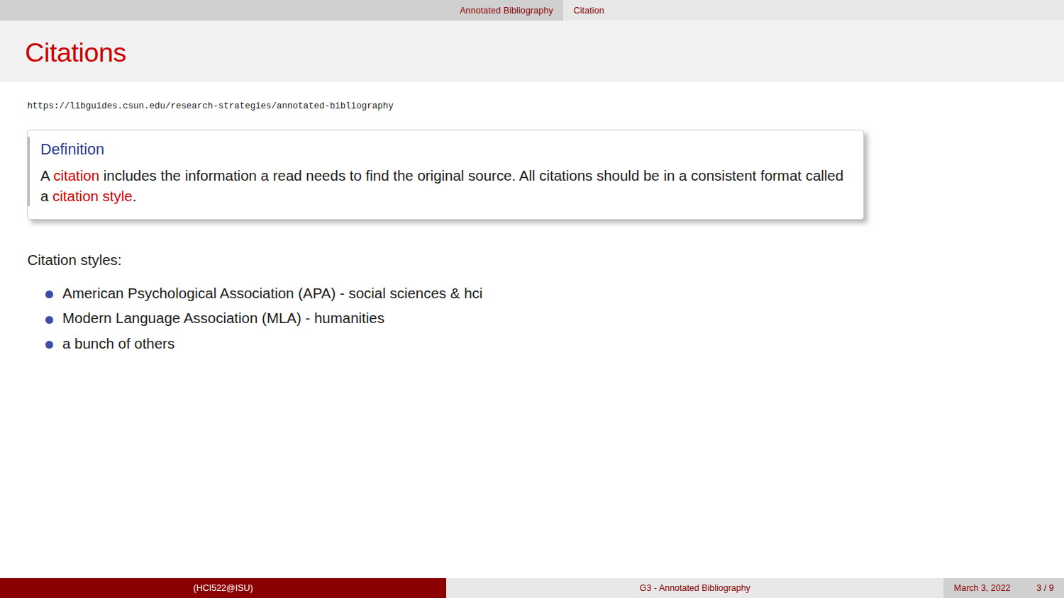Annotated Bibliography Citation
Citations
https://libguides.csun.edu/research-strategies/annotated-bibliography
Definition
A citation includes the information a read needs to find the original source. All citations should be in a consistent format called a citation style.
Citation styles:
American Psychological Association (APA) - social sciences & hci
Modern Language Association (MLA) - humanities
a bunch of others
(HCI522@ISU) G3 - Annotated Bibliography March 3, 2022 3 / 9